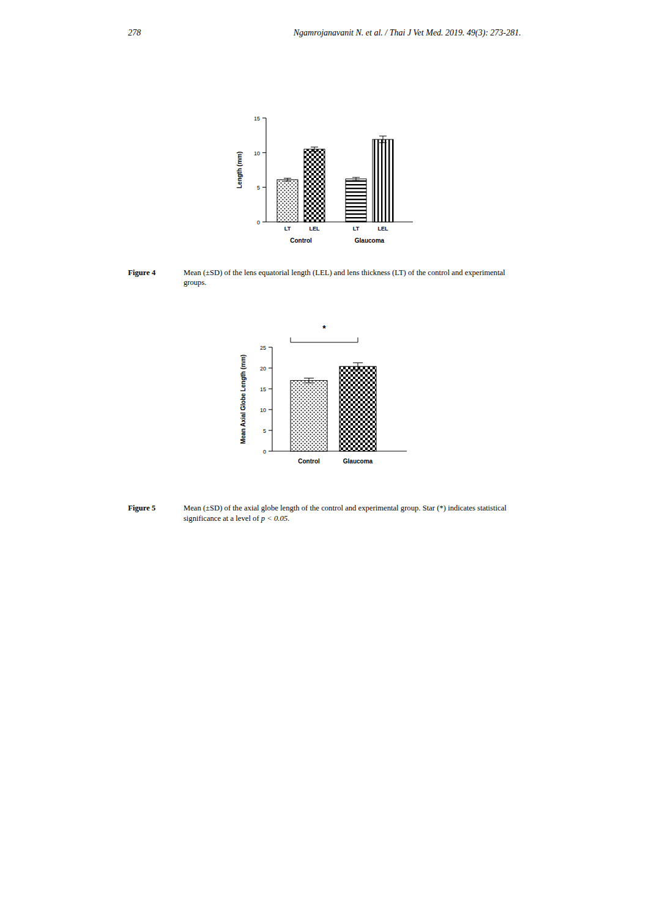278 Ngamrojanavanit N. et al. / Thai J Vet Med. 2019. 49(3): 273-281.
0 5 10 15 Length (mm) LT LEL LT LEL Control Glaucoma
Figure 4 Mean (±SD) of the lens equatorial length (LEL) and lens thickness (LT) of the control and experimental groups.
* 0 5 10 15 20 25 Mean Axial Globe Length (mm) Control Glaucoma
Figure 5 Mean (±SD) of the axial globe length of the control and experimental group. Star (*) indicates statistical significance at a level of p < 0.05.